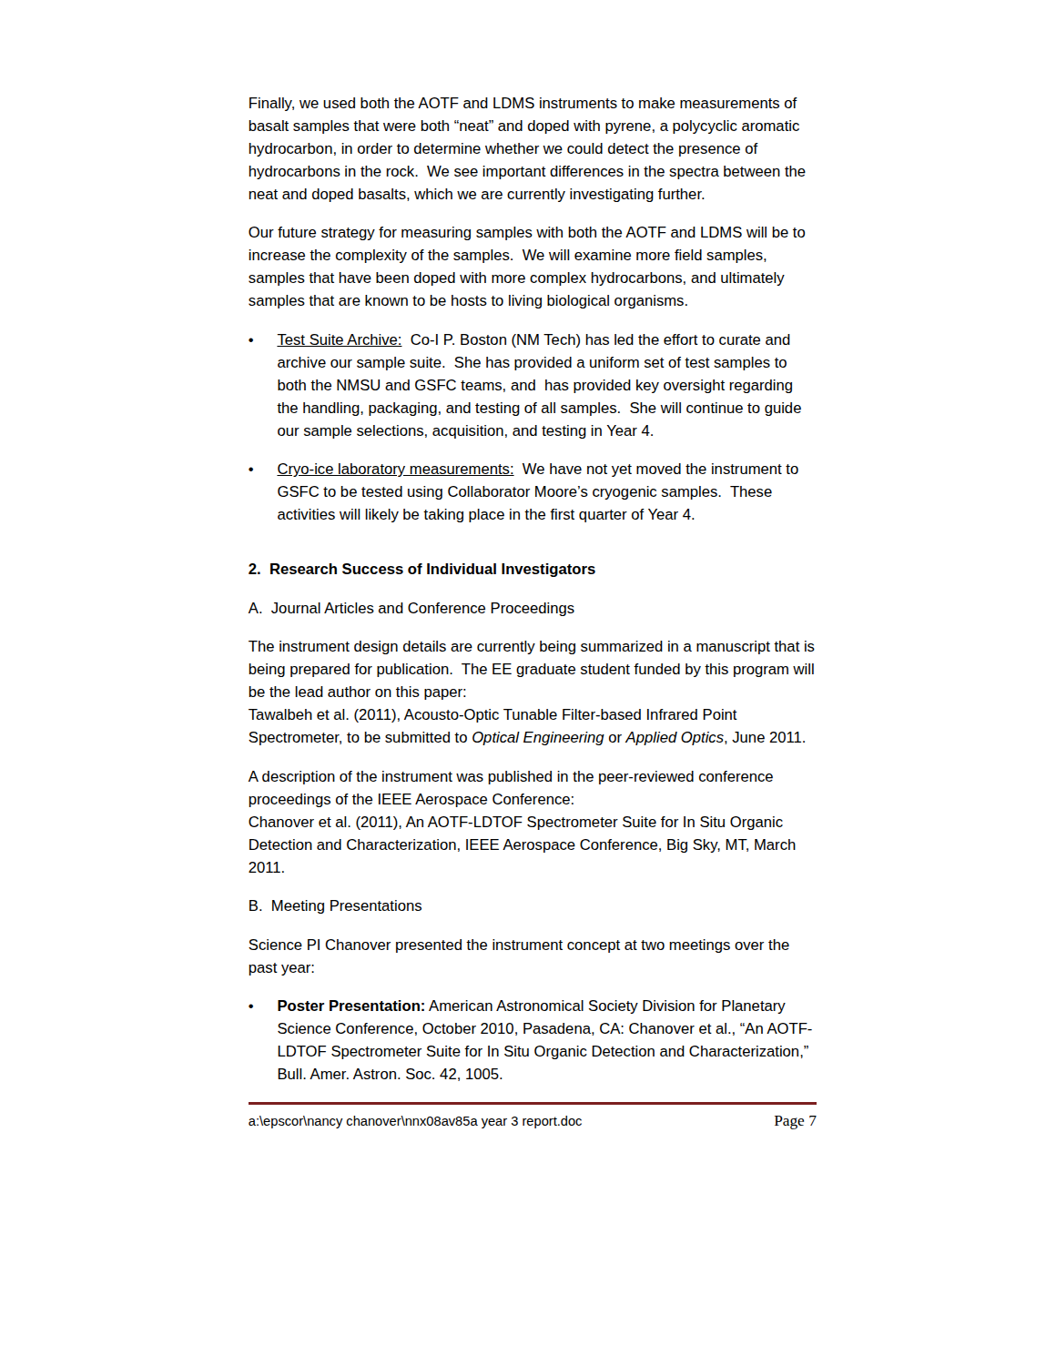Finally, we used both the AOTF and LDMS instruments to make measurements of basalt samples that were both “neat” and doped with pyrene, a polycyclic aromatic hydrocarbon, in order to determine whether we could detect the presence of hydrocarbons in the rock. We see important differences in the spectra between the neat and doped basalts, which we are currently investigating further.
Our future strategy for measuring samples with both the AOTF and LDMS will be to increase the complexity of the samples. We will examine more field samples, samples that have been doped with more complex hydrocarbons, and ultimately samples that are known to be hosts to living biological organisms.
•
Test Suite Archive: Co-I P. Boston (NM Tech) has led the effort to curate and archive our sample suite. She has provided a uniform set of test samples to both the NMSU and GSFC teams, and has provided key oversight regarding the handling, packaging, and testing of all samples. She will continue to guide our sample selections, acquisition, and testing in Year 4.
•
Cryo-ice laboratory measurements: We have not yet moved the instrument to GSFC to be tested using Collaborator Moore’s cryogenic samples. These activities will likely be taking place in the first quarter of Year 4.
2. Research Success of Individual Investigators
A. Journal Articles and Conference Proceedings
The instrument design details are currently being summarized in a manuscript that is being prepared for publication. The EE graduate student funded by this program will be the lead author on this paper:
Tawalbeh et al. (2011), Acousto-Optic Tunable Filter-based Infrared Point Spectrometer, to be submitted to Optical Engineering or Applied Optics, June 2011.
A description of the instrument was published in the peer-reviewed conference proceedings of the IEEE Aerospace Conference:
Chanover et al. (2011), An AOTF-LDTOF Spectrometer Suite for In Situ Organic Detection and Characterization, IEEE Aerospace Conference, Big Sky, MT, March 2011.
B. Meeting Presentations
Science PI Chanover presented the instrument concept at two meetings over the past year:
•
Poster Presentation: American Astronomical Society Division for Planetary Science Conference, October 2010, Pasadena, CA: Chanover et al., “An AOTF-LDTOF Spectrometer Suite for In Situ Organic Detection and Characterization,” Bull. Amer. Astron. Soc. 42, 1005.
a:\epscor\nancy chanover\nnx08av85a year 3 report.doc
Page 7